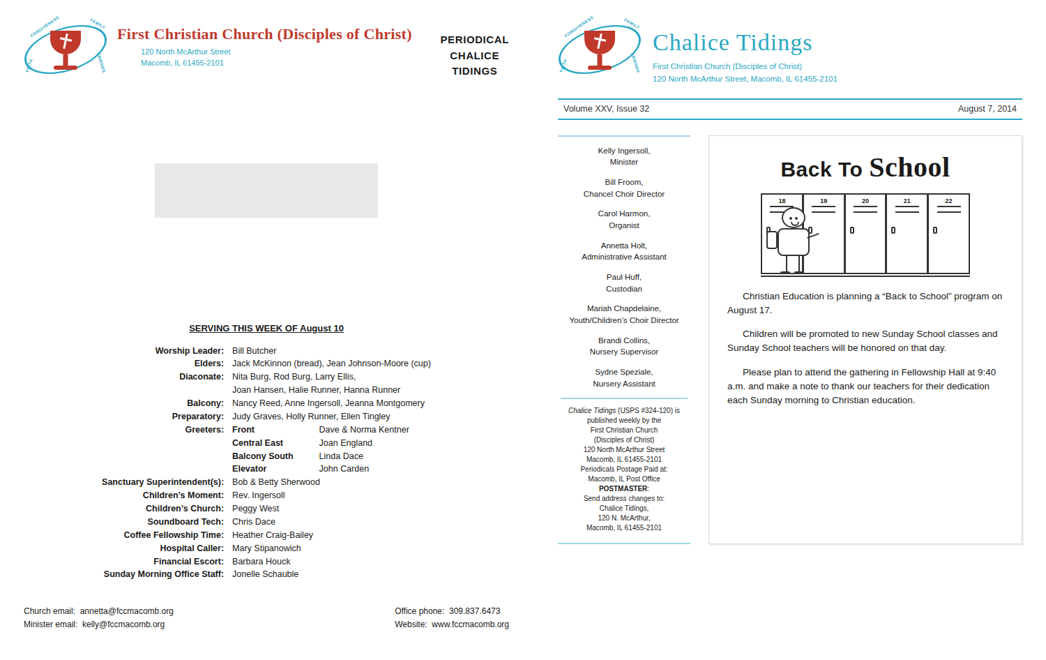Faith Forgiveness Family Friends
First Christian Church (Disciples of Christ)
120 North McArthur Street
Macomb, IL 61455-2101
PERIODICAL
CHALICE
TIDINGS
SERVING THIS WEEK OF August 10
| Worship Leader: | Bill Butcher |
| Elders: | Jack McKinnon (bread), Jean Johnson-Moore (cup) |
| Diaconate: | Nita Burg, Rod Burg, Larry Ellis, |
| | Joan Hansen, Halie Runner, Hanna Runner |
| Balcony: | Nancy Reed, Anne Ingersoll, Jeanna Montgomery |
| Preparatory: | Judy Graves, Holly Runner, Ellen Tingley |
| Greeters: | Front | Dave & Norma Kentner |
| | Central East | Joan England |
| | Balcony South | Linda Dace |
| | Elevator | John Carden |
| Sanctuary Superintendent(s): | Bob & Betty Sherwood |
| Children’s Moment: | Rev. Ingersoll |
| Children’s Church: | Peggy West |
| Soundboard Tech: | Chris Dace |
| Coffee Fellowship Time: | Heather Craig-Bailey |
| Hospital Caller: | Mary Stipanowich |
| Financial Escort: | Barbara Houck |
| Sunday Morning Office Staff: | Jonelle Schauble |
Church email: annetta@fccmacomb.org
Minister email: kelly@fccmacomb.org
Office phone: 309.837.6473
Website: www.fccmacomb.org
Faith Forgiveness Family Friends
Chalice Tidings
First Christian Church (Disciples of Christ)
120 North McArthur Street, Macomb, IL 61455-2101
Volume XXV, Issue 32 August 7, 2014
Kelly Ingersoll,
Minister
Bill Froom,
Chancel Choir Director
Carol Harmon,
Organist
Annetta Holt,
Administrative Assistant
Paul Huff,
Custodian
Mariah Chapdelaine,
Youth/Children’s Choir Director
Brandi Collins,
Nursery Supervisor
Sydne Speziale,
Nursery Assistant
Chalice Tidings (USPS #324-120) is published weekly by the
First Christian Church
(Disciples of Christ)
120 North McArthur Street
Macomb, IL 61455-2101
Periodicals Postage Paid at:
Macomb, IL Post Office
POSTMASTER:
Send address changes to:
Chalice Tidings,
120 N. McArthur,
Macomb, IL 61455-2101
Back To School
18
19
20
21
22
Christian Education is planning a “Back to School” program on August 17.
Children will be promoted to new Sunday School classes and Sunday School teachers will be honored on that day.
Please plan to attend the gathering in Fellowship Hall at 9:40 a.m. and make a note to thank our teachers for their dedication each Sunday morning to Christian education.